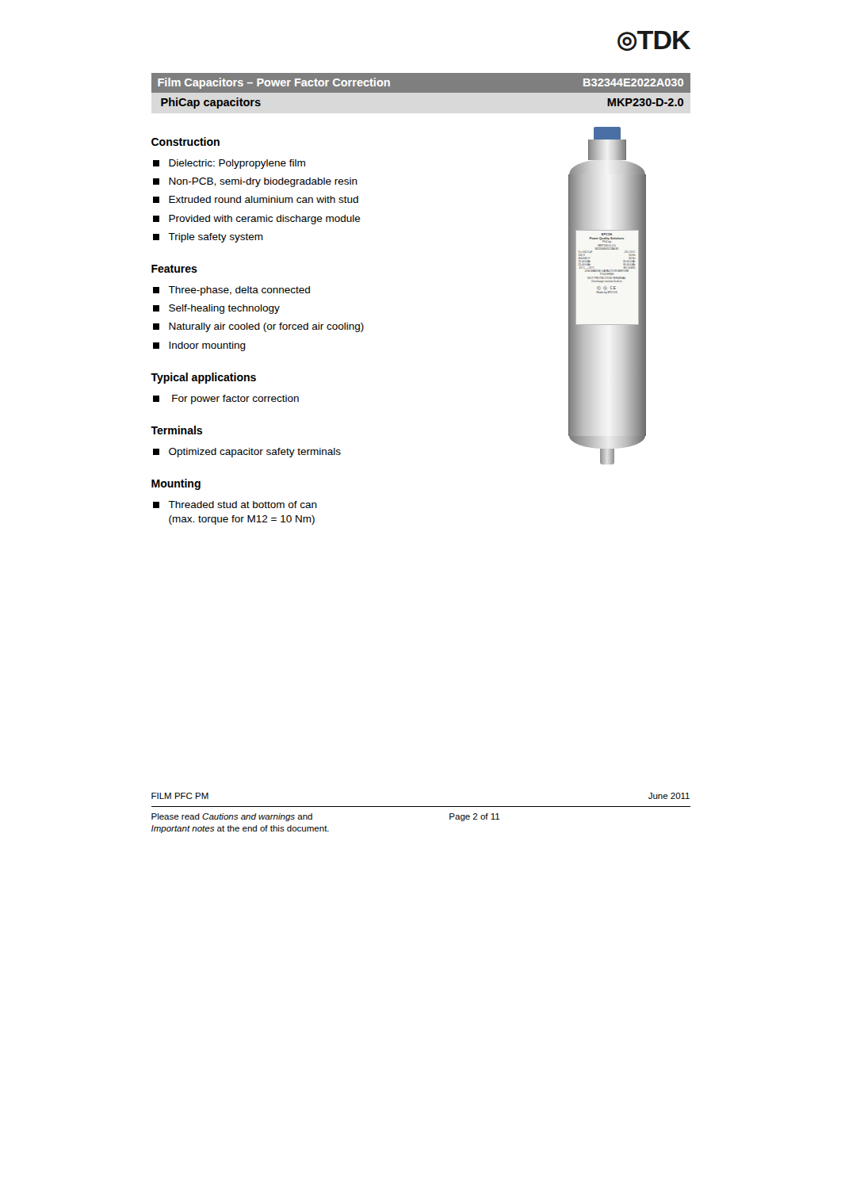◎TDK
Film Capacitors – Power Factor Correction B32344E2022A030
PhiCap capacitors MKP230-D-2.0
EPCOS
Power Quality Solutions
PhiCap
MKP230-D-2.0
B32344E2022A030
3 x 100 3 µF-25/+70°C
230 V 50 Hz
400/440 V 60 Hz
25.00 kVAr 30.00 kVAr
25.00 kVAr 30.00 kVAr
-25°C…+70°C IEC 60831
DISCHARGE CAPACITOR BEFORE TOUCHING
NOT PROTECTION TERMINAL
Discharge resistor built-in
Ⓒ Ⓢ CE
Made by EPCOS
Construction
Dielectric: Polypropylene film
Non-PCB, semi-dry biodegradable resin
Extruded round aluminium can with stud
Provided with ceramic discharge module
Triple safety system
Features
Three-phase, delta connected
Self-healing technology
Naturally air cooled (or forced air cooling)
Indoor mounting
Typical applications
For power factor correction
Terminals
Optimized capacitor safety terminals
Mounting
Threaded stud at bottom of can
(max. torque for M12 = 10 Nm)
FILM PFC PM June 2011
Please read Cautions and warnings and
Important notes at the end of this document.
Page 2 of 11